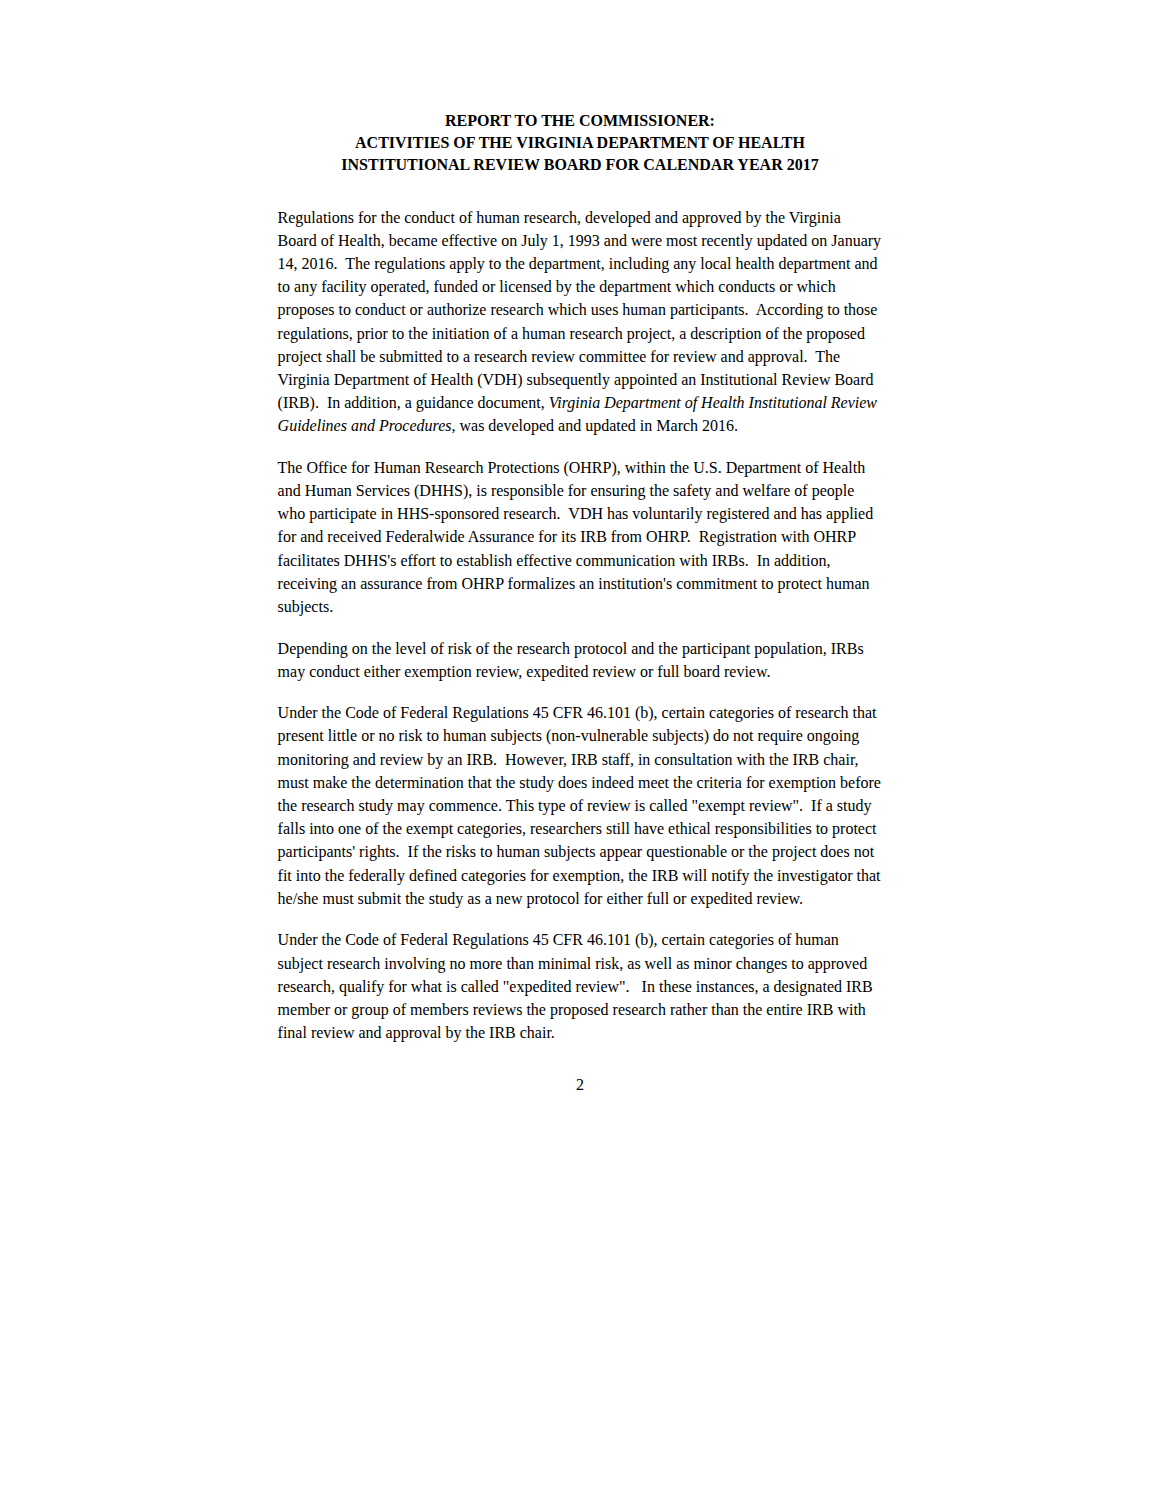Report to the Commissioner:
Activities of the Virginia Department of Health
Institutional Review Board for Calendar Year 2017
Regulations for the conduct of human research, developed and approved by the Virginia Board of Health, became effective on July 1, 1993 and were most recently updated on January 14, 2016. The regulations apply to the department, including any local health department and to any facility operated, funded or licensed by the department which conducts or which proposes to conduct or authorize research which uses human participants. According to those regulations, prior to the initiation of a human research project, a description of the proposed project shall be submitted to a research review committee for review and approval. The Virginia Department of Health (VDH) subsequently appointed an Institutional Review Board (IRB). In addition, a guidance document, Virginia Department of Health Institutional Review Guidelines and Procedures, was developed and updated in March 2016.
The Office for Human Research Protections (OHRP), within the U.S. Department of Health and Human Services (DHHS), is responsible for ensuring the safety and welfare of people who participate in HHS-sponsored research. VDH has voluntarily registered and has applied for and received Federalwide Assurance for its IRB from OHRP. Registration with OHRP facilitates DHHS's effort to establish effective communication with IRBs. In addition, receiving an assurance from OHRP formalizes an institution's commitment to protect human subjects.
Depending on the level of risk of the research protocol and the participant population, IRBs may conduct either exemption review, expedited review or full board review.
Under the Code of Federal Regulations 45 CFR 46.101 (b), certain categories of research that present little or no risk to human subjects (non-vulnerable subjects) do not require ongoing monitoring and review by an IRB. However, IRB staff, in consultation with the IRB chair, must make the determination that the study does indeed meet the criteria for exemption before the research study may commence. This type of review is called "exempt review". If a study falls into one of the exempt categories, researchers still have ethical responsibilities to protect participants' rights. If the risks to human subjects appear questionable or the project does not fit into the federally defined categories for exemption, the IRB will notify the investigator that he/she must submit the study as a new protocol for either full or expedited review.
Under the Code of Federal Regulations 45 CFR 46.101 (b), certain categories of human subject research involving no more than minimal risk, as well as minor changes to approved research, qualify for what is called "expedited review". In these instances, a designated IRB member or group of members reviews the proposed research rather than the entire IRB with final review and approval by the IRB chair.
2